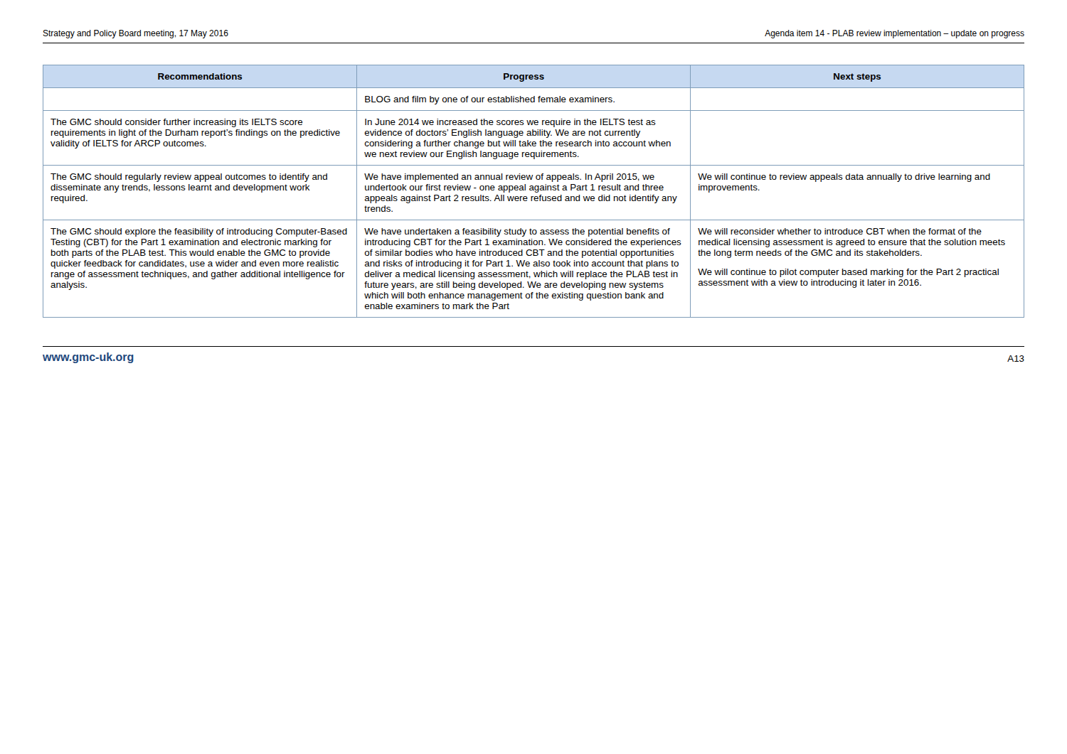Strategy and Policy Board meeting, 17 May 2016
Agenda item 14 - PLAB review implementation – update on progress
| Recommendations | Progress | Next steps |
| --- | --- | --- |
| | BLOG and film by one of our established female examiners. | |
| The GMC should consider further increasing its IELTS score requirements in light of the Durham report’s findings on the predictive validity of IELTS for ARCP outcomes. | In June 2014 we increased the scores we require in the IELTS test as evidence of doctors’ English language ability. We are not currently considering a further change but will take the research into account when we next review our English language requirements. | |
| The GMC should regularly review appeal outcomes to identify and disseminate any trends, lessons learnt and development work required. | We have implemented an annual review of appeals. In April 2015, we undertook our first review - one appeal against a Part 1 result and three appeals against Part 2 results. All were refused and we did not identify any trends. | We will continue to review appeals data annually to drive learning and improvements. |
| The GMC should explore the feasibility of introducing Computer-Based Testing (CBT) for the Part 1 examination and electronic marking for both parts of the PLAB test. This would enable the GMC to provide quicker feedback for candidates, use a wider and even more realistic range of assessment techniques, and gather additional intelligence for analysis. | We have undertaken a feasibility study to assess the potential benefits of introducing CBT for the Part 1 examination. We considered the experiences of similar bodies who have introduced CBT and the potential opportunities and risks of introducing it for Part 1. We also took into account that plans to deliver a medical licensing assessment, which will replace the PLAB test in future years, are still being developed. We are developing new systems which will both enhance management of the existing question bank and enable examiners to mark the Part | We will reconsider whether to introduce CBT when the format of the medical licensing assessment is agreed to ensure that the solution meets the long term needs of the GMC and its stakeholders. We will continue to pilot computer based marking for the Part 2 practical assessment with a view to introducing it later in 2016. |
www.gmc-uk.org
A13